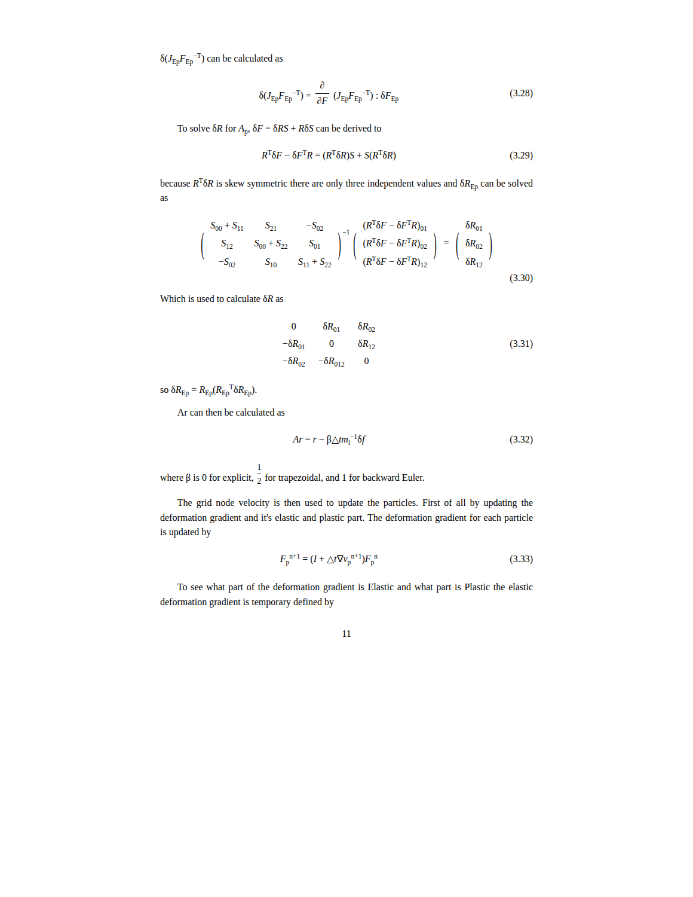δ(JEpFEp−T) can be calculated as
δ(JEpFEp−T) = ∂∂F (JEpFEp−T) : δFEp
(3.28)
To solve δR for Ap, δF = δRS + RδS can be derived to
RTδF − δFTR = (RTδR)S + S(RTδR)
(3.29)
because RTδR is skew symmetric there are only three independent values and δREp can be solved as
(
| S 00 + S 11 | S 21 | − S 02 |
| S 12 | S 00 + S 22 | S 01 |
| − S 02 | S 10 | S 11 + S 22 |
)−1 (
| ( R T δ F − δ F T R ) 01 |
| ( R T δ F − δ F T R ) 02 |
| ( R T δ F − δ F T R ) 12 |
) = (
| δ R 01 |
| δ R 02 |
| δ R 12 |
)
(3.30)
Which is used to calculate δR as
| 0 | δ R 01 | δ R 02 |
| −δ R 01 | 0 | δ R 12 |
| −δ R 02 | −δ R 012 | 0 |
(3.31)
so δREp = REp(REpTδREp).
Ar can then be calculated as
Ar = r − β△tmi−1δf
(3.32)
where β is 0 for explicit, 12 for trapezoidal, and 1 for backward Euler.
The grid node velocity is then used to update the particles. First of all by updating the deformation gradient and it's elastic and plastic part. The deformation gradient for each particle is updated by
Fpn+1 = (I + △t∇vpn+1)Fpn
(3.33)
To see what part of the deformation gradient is Elastic and what part is Plastic the elastic deformation gradient is temporary defined by
11